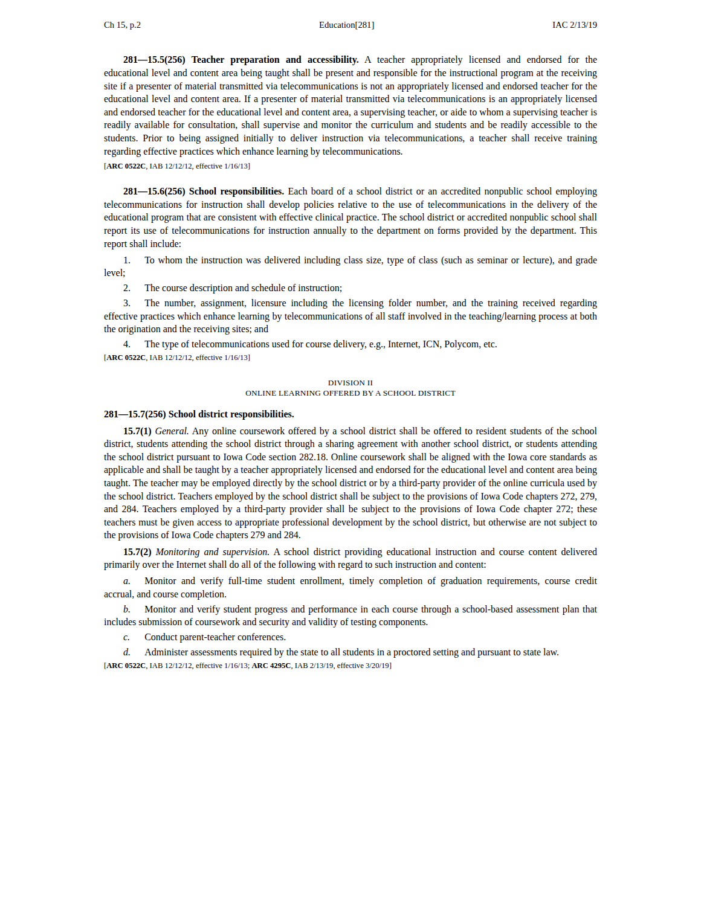Ch 15, p.2 Education[281] IAC 2/13/19
281—15.5(256) Teacher preparation and accessibility. A teacher appropriately licensed and endorsed for the educational level and content area being taught shall be present and responsible for the instructional program at the receiving site if a presenter of material transmitted via telecommunications is not an appropriately licensed and endorsed teacher for the educational level and content area. If a presenter of material transmitted via telecommunications is an appropriately licensed and endorsed teacher for the educational level and content area, a supervising teacher, or aide to whom a supervising teacher is readily available for consultation, shall supervise and monitor the curriculum and students and be readily accessible to the students. Prior to being assigned initially to deliver instruction via telecommunications, a teacher shall receive training regarding effective practices which enhance learning by telecommunications.
[ARC 0522C, IAB 12/12/12, effective 1/16/13]
281—15.6(256) School responsibilities. Each board of a school district or an accredited nonpublic school employing telecommunications for instruction shall develop policies relative to the use of telecommunications in the delivery of the educational program that are consistent with effective clinical practice. The school district or accredited nonpublic school shall report its use of telecommunications for instruction annually to the department on forms provided by the department. This report shall include:
To whom the instruction was delivered including class size, type of class (such as seminar or lecture), and grade level;
The course description and schedule of instruction;
The number, assignment, licensure including the licensing folder number, and the training received regarding effective practices which enhance learning by telecommunications of all staff involved in the teaching/learning process at both the origination and the receiving sites; and
The type of telecommunications used for course delivery, e.g., Internet, ICN, Polycom, etc.
[ARC 0522C, IAB 12/12/12, effective 1/16/13]
DIVISION II ONLINE LEARNING OFFERED BY A SCHOOL DISTRICT
281—15.7(256) School district responsibilities.
15.7(1) General. Any online coursework offered by a school district shall be offered to resident students of the school district, students attending the school district through a sharing agreement with another school district, or students attending the school district pursuant to Iowa Code section 282.18. Online coursework shall be aligned with the Iowa core standards as applicable and shall be taught by a teacher appropriately licensed and endorsed for the educational level and content area being taught. The teacher may be employed directly by the school district or by a third-party provider of the online curricula used by the school district. Teachers employed by the school district shall be subject to the provisions of Iowa Code chapters 272, 279, and 284. Teachers employed by a third-party provider shall be subject to the provisions of Iowa Code chapter 272; these teachers must be given access to appropriate professional development by the school district, but otherwise are not subject to the provisions of Iowa Code chapters 279 and 284.
15.7(2) Monitoring and supervision. A school district providing educational instruction and course content delivered primarily over the Internet shall do all of the following with regard to such instruction and content:
Monitor and verify full-time student enrollment, timely completion of graduation requirements, course credit accrual, and course completion.
Monitor and verify student progress and performance in each course through a school-based assessment plan that includes submission of coursework and security and validity of testing components.
Conduct parent-teacher conferences.
Administer assessments required by the state to all students in a proctored setting and pursuant to state law.
[ARC 0522C, IAB 12/12/12, effective 1/16/13; ARC 4295C, IAB 2/13/19, effective 3/20/19]